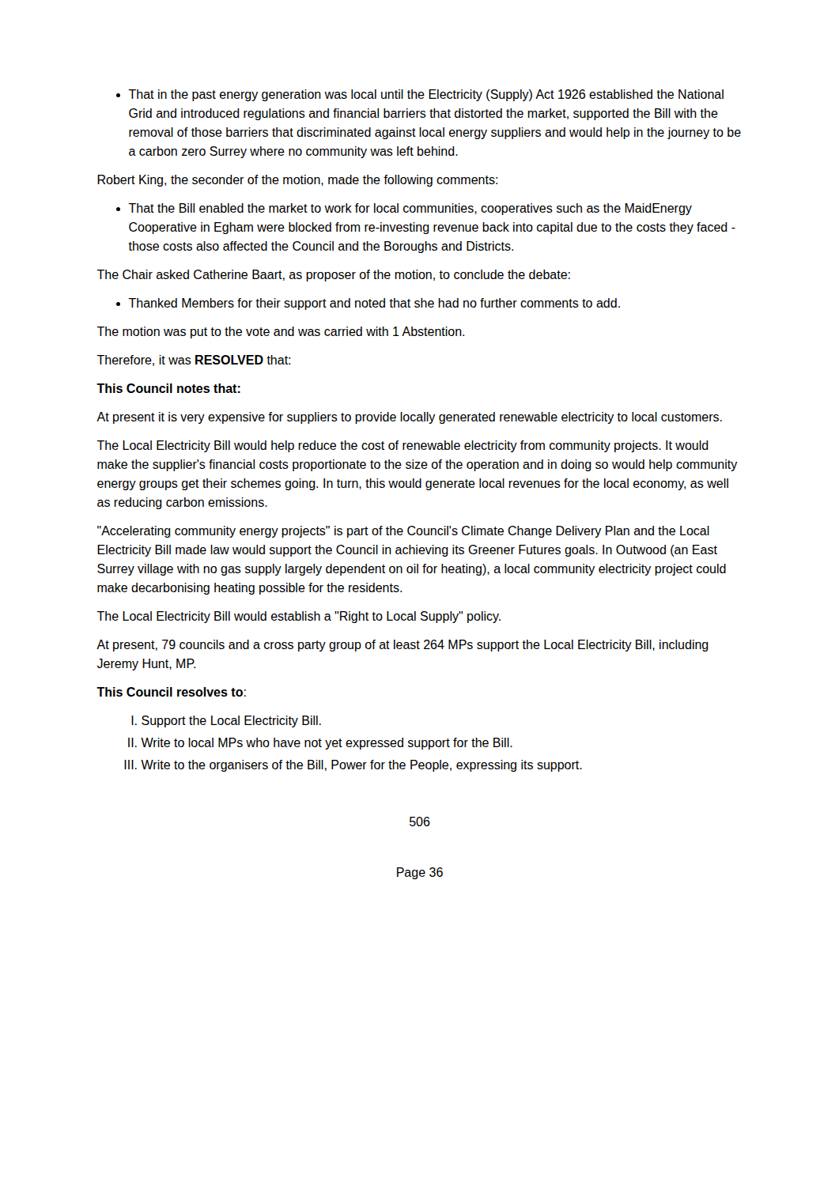That in the past energy generation was local until the Electricity (Supply) Act 1926 established the National Grid and introduced regulations and financial barriers that distorted the market, supported the Bill with the removal of those barriers that discriminated against local energy suppliers and would help in the journey to be a carbon zero Surrey where no community was left behind.
Robert King, the seconder of the motion, made the following comments:
That the Bill enabled the market to work for local communities, cooperatives such as the MaidEnergy Cooperative in Egham were blocked from re-investing revenue back into capital due to the costs they faced - those costs also affected the Council and the Boroughs and Districts.
The Chair asked Catherine Baart, as proposer of the motion, to conclude the debate:
Thanked Members for their support and noted that she had no further comments to add.
The motion was put to the vote and was carried with 1 Abstention.
Therefore, it was RESOLVED that:
This Council notes that:
At present it is very expensive for suppliers to provide locally generated renewable electricity to local customers.
The Local Electricity Bill would help reduce the cost of renewable electricity from community projects. It would make the supplier's financial costs proportionate to the size of the operation and in doing so would help community energy groups get their schemes going. In turn, this would generate local revenues for the local economy, as well as reducing carbon emissions.
"Accelerating community energy projects" is part of the Council's Climate Change Delivery Plan and the Local Electricity Bill made law would support the Council in achieving its Greener Futures goals. In Outwood (an East Surrey village with no gas supply largely dependent on oil for heating), a local community electricity project could make decarbonising heating possible for the residents.
The Local Electricity Bill would establish a "Right to Local Supply" policy.
At present, 79 councils and a cross party group of at least 264 MPs support the Local Electricity Bill, including Jeremy Hunt, MP.
This Council resolves to:
Support the Local Electricity Bill.
Write to local MPs who have not yet expressed support for the Bill.
Write to the organisers of the Bill, Power for the People, expressing its support.
506
Page 36